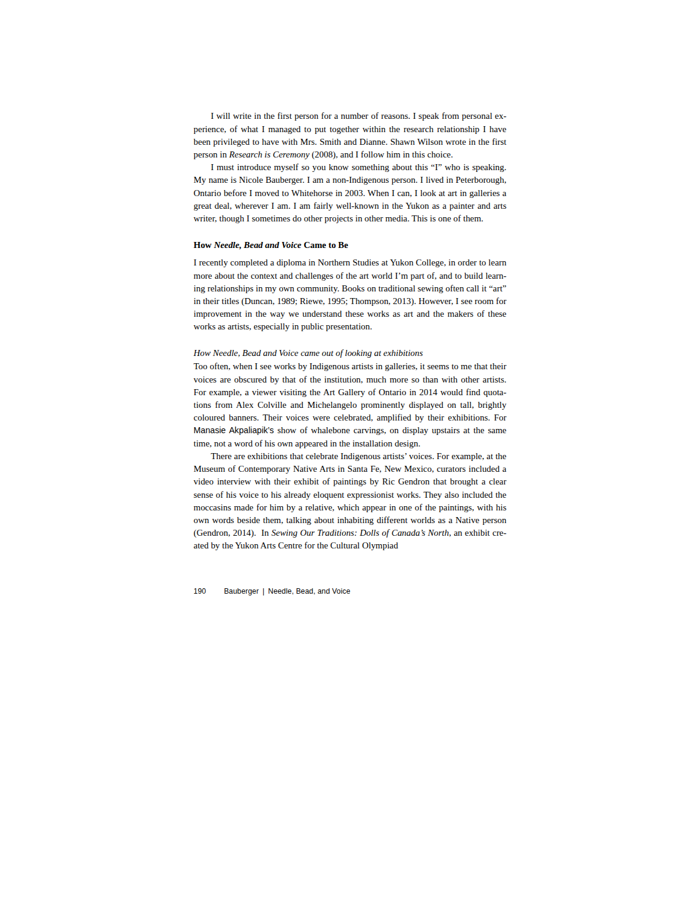I will write in the first person for a number of reasons. I speak from personal experience, of what I managed to put together within the research relationship I have been privileged to have with Mrs. Smith and Dianne. Shawn Wilson wrote in the first person in Research is Ceremony (2008), and I follow him in this choice.
I must introduce myself so you know something about this “I” who is speaking. My name is Nicole Bauberger. I am a non-Indigenous person. I lived in Peterborough, Ontario before I moved to Whitehorse in 2003. When I can, I look at art in galleries a great deal, wherever I am. I am fairly well-known in the Yukon as a painter and arts writer, though I sometimes do other projects in other media. This is one of them.
How Needle, Bead and Voice Came to Be
I recently completed a diploma in Northern Studies at Yukon College, in order to learn more about the context and challenges of the art world I’m part of, and to build learning relationships in my own community. Books on traditional sewing often call it “art” in their titles (Duncan, 1989; Riewe, 1995; Thompson, 2013). However, I see room for improvement in the way we understand these works as art and the makers of these works as artists, especially in public presentation.
How Needle, Bead and Voice came out of looking at exhibitions
Too often, when I see works by Indigenous artists in galleries, it seems to me that their voices are obscured by that of the institution, much more so than with other artists. For example, a viewer visiting the Art Gallery of Ontario in 2014 would find quotations from Alex Colville and Michelangelo prominently displayed on tall, brightly coloured banners. Their voices were celebrated, amplified by their exhibitions. For Manasie Akpaliapik’s show of whalebone carvings, on display upstairs at the same time, not a word of his own appeared in the installation design.
There are exhibitions that celebrate Indigenous artists’ voices. For example, at the Museum of Contemporary Native Arts in Santa Fe, New Mexico, curators included a video interview with their exhibit of paintings by Ric Gendron that brought a clear sense of his voice to his already eloquent expressionist works. They also included the moccasins made for him by a relative, which appear in one of the paintings, with his own words beside them, talking about inhabiting different worlds as a Native person (Gendron, 2014). In Sewing Our Traditions: Dolls of Canada’s North, an exhibit created by the Yukon Arts Centre for the Cultural Olympiad
190 Bauberger|Needle, Bead, and Voice